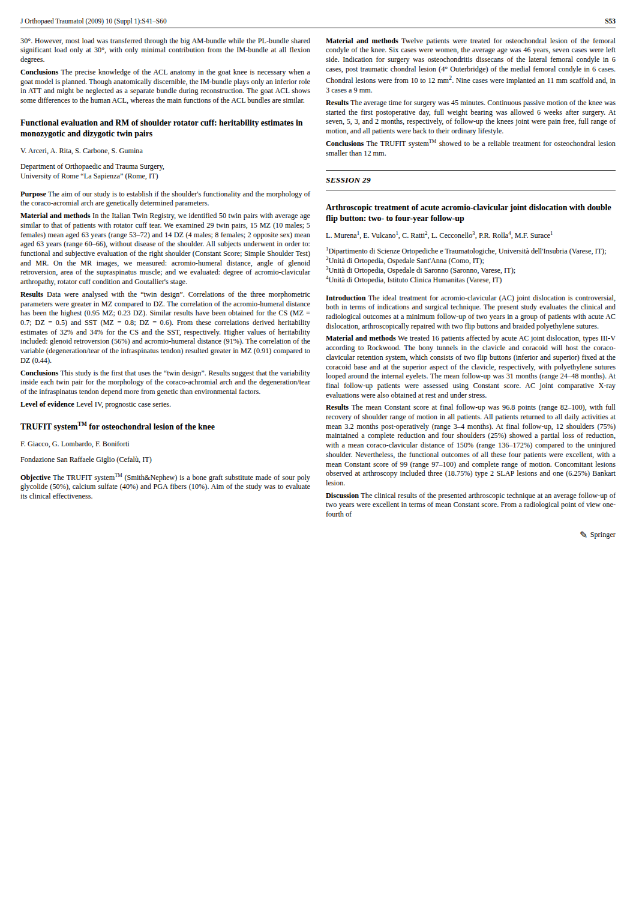J Orthopaed Traumatol (2009) 10 (Suppl 1):S41–S60 S53
30°. However, most load was transferred through the big AM-bundle while the PL-bundle shared significant load only at 30°, with only minimal contribution from the IM-bundle at all flexion degrees.
Conclusions The precise knowledge of the ACL anatomy in the goat knee is necessary when a goat model is planned. Though anatomically discernible, the IM-bundle plays only an inferior role in ATT and might be neglected as a separate bundle during reconstruction. The goat ACL shows some differences to the human ACL, whereas the main functions of the ACL bundles are similar.
Functional evaluation and RM of shoulder rotator cuff: heritability estimates in monozygotic and dizygotic twin pairs
V. Arceri, A. Rita, S. Carbone, S. Gumina
Department of Orthopaedic and Trauma Surgery,
University of Rome “La Sapienza” (Rome, IT)
Purpose The aim of our study is to establish if the shoulder's functionality and the morphology of the coraco-acromial arch are genetically determined parameters.
Material and methods In the Italian Twin Registry, we identified 50 twin pairs with average age similar to that of patients with rotator cuff tear. We examined 29 twin pairs, 15 MZ (10 males; 5 females) mean aged 63 years (range 53–72) and 14 DZ (4 males; 8 females; 2 opposite sex) mean aged 63 years (range 60–66), without disease of the shoulder. All subjects underwent in order to: functional and subjective evaluation of the right shoulder (Constant Score; Simple Shoulder Test) and MR. On the MR images, we measured: acromio-humeral distance, angle of glenoid retroversion, area of the supraspinatus muscle; and we evaluated: degree of acromio-clavicular arthropathy, rotator cuff condition and Goutallier's stage.
Results Data were analysed with the “twin design”. Correlations of the three morphometric parameters were greater in MZ compared to DZ. The correlation of the acromio-humeral distance has been the highest (0.95 MZ; 0.23 DZ). Similar results have been obtained for the CS (MZ = 0.7; DZ = 0.5) and SST (MZ = 0.8; DZ = 0.6). From these correlations derived heritability estimates of 32% and 34% for the CS and the SST, respectively. Higher values of heritability included: glenoid retroversion (56%) and acromio-humeral distance (91%). The correlation of the variable (degeneration/tear of the infraspinatus tendon) resulted greater in MZ (0.91) compared to DZ (0.44).
Conclusions This study is the first that uses the “twin design”. Results suggest that the variability inside each twin pair for the morphology of the coraco-achromial arch and the degeneration/tear of the infraspinatus tendon depend more from genetic than environmental factors.
Level of evidence Level IV, prognostic case series.
TRUFIT systemTM for osteochondral lesion of the knee
F. Giacco, G. Lombardo, F. Boniforti
Fondazione San Raffaele Giglio (Cefalù, IT)
Objective The TRUFIT systemTM (Smith&Nephew) is a bone graft substitute made of sour poly glycolide (50%), calcium sulfate (40%) and PGA fibers (10%). Aim of the study was to evaluate its clinical effectiveness.
Material and methods Twelve patients were treated for osteochondral lesion of the femoral condyle of the knee. Six cases were women, the average age was 46 years, seven cases were left side. Indication for surgery was osteochondritis dissecans of the lateral femoral condyle in 6 cases, post traumatic chondral lesion (4° Outerbridge) of the medial femoral condyle in 6 cases. Chondral lesions were from 10 to 12 mm2. Nine cases were implanted an 11 mm scaffold and, in 3 cases a 9 mm.
Results The average time for surgery was 45 minutes. Continuous passive motion of the knee was started the first postoperative day, full weight bearing was allowed 6 weeks after surgery. At seven, 5, 3, and 2 months, respectively, of follow-up the knees joint were pain free, full range of motion, and all patients were back to their ordinary lifestyle.
Conclusions The TRUFIT systemTM showed to be a reliable treatment for osteochondral lesion smaller than 12 mm.
SESSION 29
Arthroscopic treatment of acute acromio-clavicular joint dislocation with double flip button: two- to four-year follow-up
L. Murena1, E. Vulcano1, C. Ratti2, L. Cecconello3, P.R. Rolla4, M.F. Surace1
1Dipartimento di Scienze Ortopediche e Traumatologiche, Università dell'Insubria (Varese, IT);
2Unità di Ortopedia, Ospedale Sant'Anna (Como, IT);
3Unità di Ortopedia, Ospedale di Saronno (Saronno, Varese, IT);
4Unità di Ortopedia, Istituto Clinica Humanitas (Varese, IT)
Introduction The ideal treatment for acromio-clavicular (AC) joint dislocation is controversial, both in terms of indications and surgical technique. The present study evaluates the clinical and radiological outcomes at a minimum follow-up of two years in a group of patients with acute AC dislocation, arthroscopically repaired with two flip buttons and braided polyethylene sutures.
Material and methods We treated 16 patients affected by acute AC joint dislocation, types III-V according to Rockwood. The bony tunnels in the clavicle and coracoid will host the coraco-clavicular retention system, which consists of two flip buttons (inferior and superior) fixed at the coracoid base and at the superior aspect of the clavicle, respectively, with polyethylene sutures looped around the internal eyelets. The mean follow-up was 31 months (range 24–48 months). At final follow-up patients were assessed using Constant score. AC joint comparative X-ray evaluations were also obtained at rest and under stress.
Results The mean Constant score at final follow-up was 96.8 points (range 82–100), with full recovery of shoulder range of motion in all patients. All patients returned to all daily activities at mean 3.2 months post-operatively (range 3–4 months). At final follow-up, 12 shoulders (75%) maintained a complete reduction and four shoulders (25%) showed a partial loss of reduction, with a mean coraco-clavicular distance of 150% (range 136–172%) compared to the uninjured shoulder. Nevertheless, the functional outcomes of all these four patients were excellent, with a mean Constant score of 99 (range 97–100) and complete range of motion. Concomitant lesions observed at arthroscopy included three (18.75%) type 2 SLAP lesions and one (6.25%) Bankart lesion.
Discussion The clinical results of the presented arthroscopic technique at an average follow-up of two years were excellent in terms of mean Constant score. From a radiological point of view one-fourth of
✎Springer